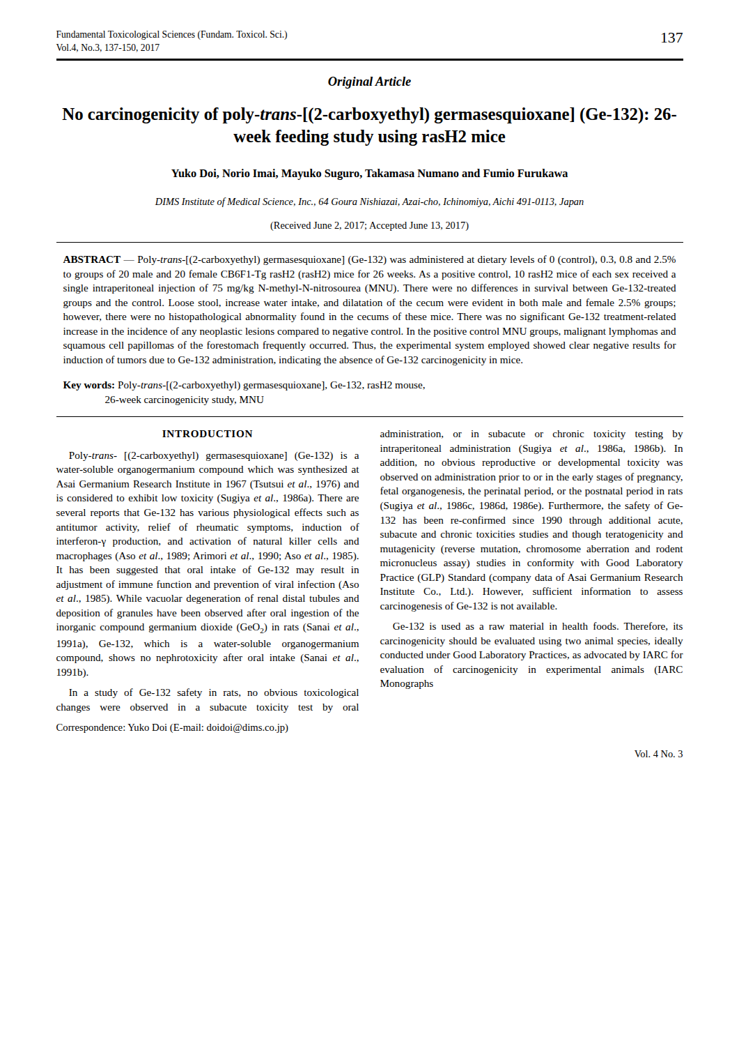Fundamental Toxicological Sciences (Fundam. Toxicol. Sci.)
Vol.4, No.3, 137-150, 2017
137
Original Article
No carcinogenicity of poly-trans-[(2-carboxyethyl) germasesquioxane] (Ge-132): 26-week feeding study using rasH2 mice
Yuko Doi, Norio Imai, Mayuko Suguro, Takamasa Numano and Fumio Furukawa
DIMS Institute of Medical Science, Inc., 64 Goura Nishiazai, Azai-cho, Ichinomiya, Aichi 491-0113, Japan
(Received June 2, 2017; Accepted June 13, 2017)
ABSTRACT — Poly-trans-[(2-carboxyethyl) germasesquioxane] (Ge-132) was administered at dietary levels of 0 (control), 0.3, 0.8 and 2.5% to groups of 20 male and 20 female CB6F1-Tg rasH2 (rasH2) mice for 26 weeks. As a positive control, 10 rasH2 mice of each sex received a single intraperitoneal injection of 75 mg/kg N-methyl-N-nitrosourea (MNU). There were no differences in survival between Ge-132-treated groups and the control. Loose stool, increase water intake, and dilatation of the cecum were evident in both male and female 2.5% groups; however, there were no histopathological abnormality found in the cecums of these mice. There was no significant Ge-132 treatment-related increase in the incidence of any neoplastic lesions compared to negative control. In the positive control MNU groups, malignant lymphomas and squamous cell papillomas of the forestomach frequently occurred. Thus, the experimental system employed showed clear negative results for induction of tumors due to Ge-132 administration, indicating the absence of Ge-132 carcinogenicity in mice.
Key words: Poly-trans-[(2-carboxyethyl) germasesquioxane], Ge-132, rasH2 mouse, 26-week carcinogenicity study, MNU
INTRODUCTION
Poly-trans- [(2-carboxyethyl) germasesquioxane] (Ge-132) is a water-soluble organogermanium compound which was synthesized at Asai Germanium Research Institute in 1967 (Tsutsui et al., 1976) and is considered to exhibit low toxicity (Sugiya et al., 1986a). There are several reports that Ge-132 has various physiological effects such as antitumor activity, relief of rheumatic symptoms, induction of interferon-γ production, and activation of natural killer cells and macrophages (Aso et al., 1989; Arimori et al., 1990; Aso et al., 1985). It has been suggested that oral intake of Ge-132 may result in adjustment of immune function and prevention of viral infection (Aso et al., 1985). While vacuolar degeneration of renal distal tubules and deposition of granules have been observed after oral ingestion of the inorganic compound germanium dioxide (GeO2) in rats (Sanai et al., 1991a), Ge-132, which is a water-soluble organogermanium compound, shows no nephrotoxicity after oral intake (Sanai et al., 1991b).
In a study of Ge-132 safety in rats, no obvious toxicological changes were observed in a subacute toxicity test by oral administration, or in subacute or chronic toxicity testing by intraperitoneal administration (Sugiya et al., 1986a, 1986b). In addition, no obvious reproductive or developmental toxicity was observed on administration prior to or in the early stages of pregnancy, fetal organogenesis, the perinatal period, or the postnatal period in rats (Sugiya et al., 1986c, 1986d, 1986e). Furthermore, the safety of Ge-132 has been re-confirmed since 1990 through additional acute, subacute and chronic toxicities studies and though teratogenicity and mutagenicity (reverse mutation, chromosome aberration and rodent micronucleus assay) studies in conformity with Good Laboratory Practice (GLP) Standard (company data of Asai Germanium Research Institute Co., Ltd.). However, sufficient information to assess carcinogenesis of Ge-132 is not available.
Ge-132 is used as a raw material in health foods. Therefore, its carcinogenicity should be evaluated using two animal species, ideally conducted under Good Laboratory Practices, as advocated by IARC for evaluation of carcinogenicity in experimental animals (IARC Monographs
Correspondence: Yuko Doi (E-mail: doidoi@dims.co.jp)
Vol. 4 No. 3